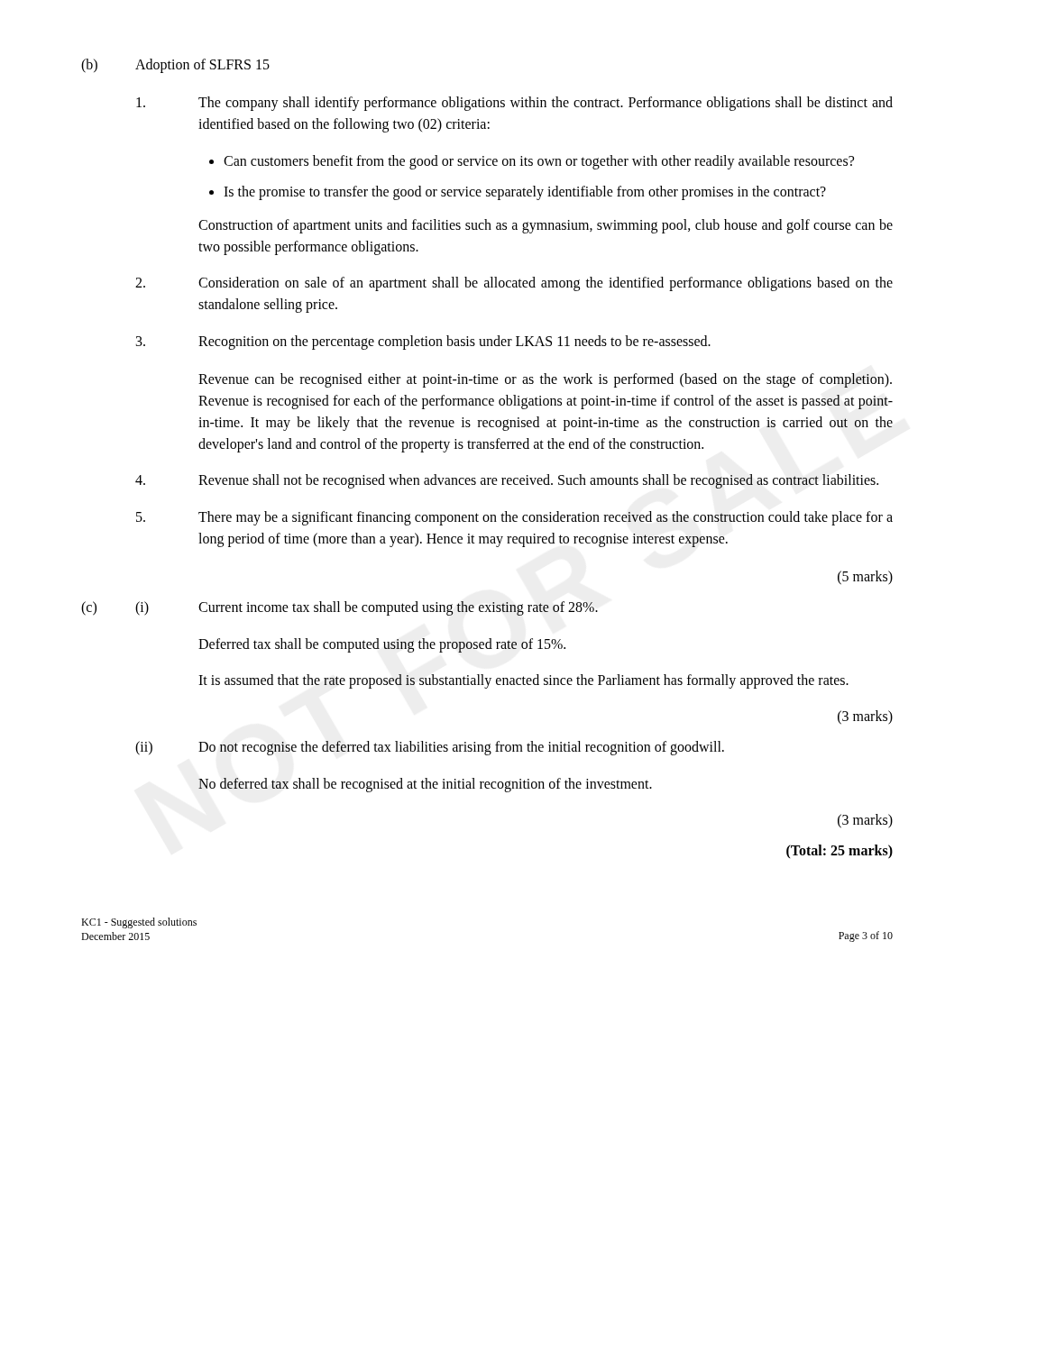NOT FOR SALE
(b)
Adoption of SLFRS 15
1.
The company shall identify performance obligations within the contract. Performance obligations shall be distinct and identified based on the following two (02) criteria:
Can customers benefit from the good or service on its own or together with other readily available resources?
Is the promise to transfer the good or service separately identifiable from other promises in the contract?
Construction of apartment units and facilities such as a gymnasium, swimming pool, club house and golf course can be two possible performance obligations.
2.
Consideration on sale of an apartment shall be allocated among the identified performance obligations based on the standalone selling price.
3.
Recognition on the percentage completion basis under LKAS 11 needs to be re-assessed.
Revenue can be recognised either at point-in-time or as the work is performed (based on the stage of completion). Revenue is recognised for each of the performance obligations at point-in-time if control of the asset is passed at point-in-time. It may be likely that the revenue is recognised at point-in-time as the construction is carried out on the developer's land and control of the property is transferred at the end of the construction.
4.
Revenue shall not be recognised when advances are received. Such amounts shall be recognised as contract liabilities.
5.
There may be a significant financing component on the consideration received as the construction could take place for a long period of time (more than a year). Hence it may required to recognise interest expense.
(5 marks)
(c)
(i)
Current income tax shall be computed using the existing rate of 28%.
Deferred tax shall be computed using the proposed rate of 15%.
It is assumed that the rate proposed is substantially enacted since the Parliament has formally approved the rates.
(3 marks)
(ii)
Do not recognise the deferred tax liabilities arising from the initial recognition of goodwill.
No deferred tax shall be recognised at the initial recognition of the investment.
(3 marks)
(Total: 25 marks)
KC1 - Suggested solutions
December 2015
Page 3 of 10